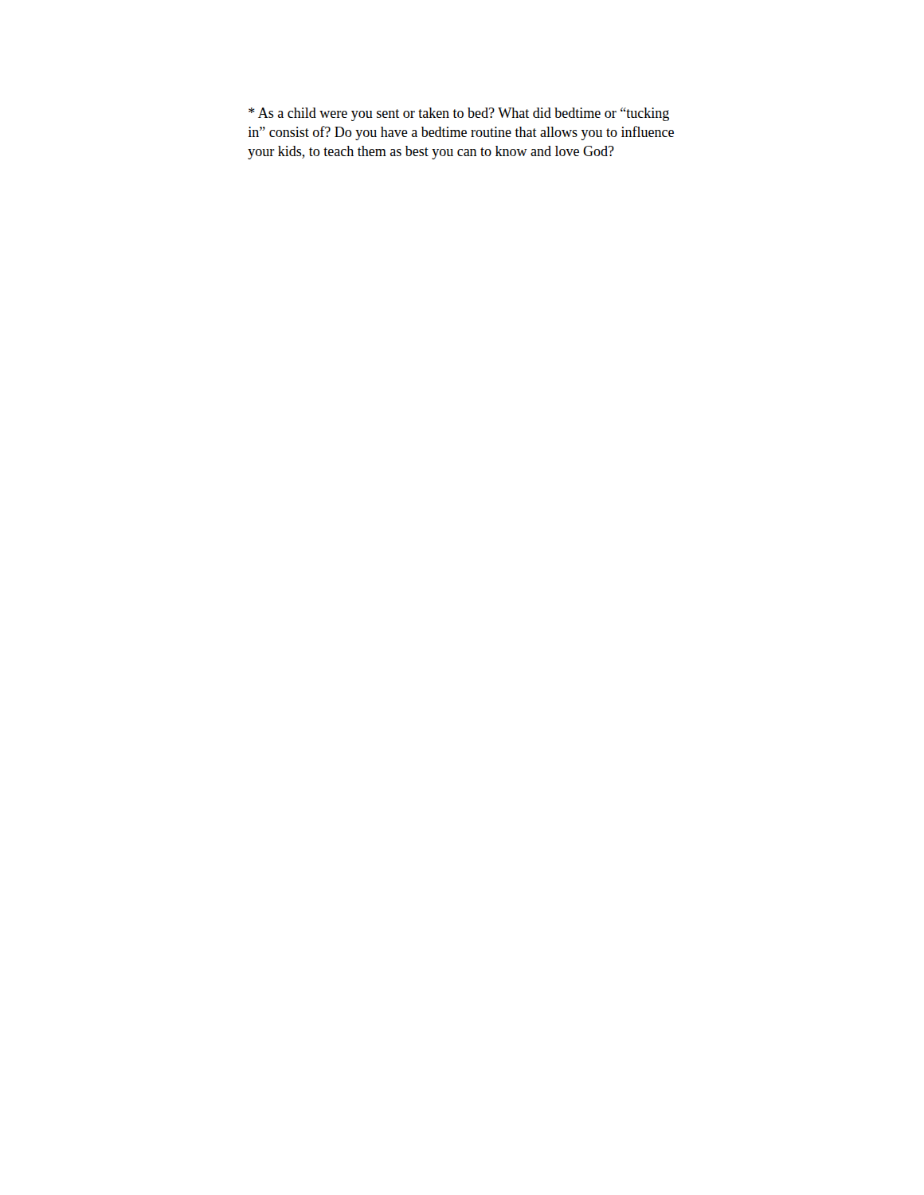* As a child were you sent or taken to bed? What did bedtime or “tucking in” consist of? Do you have a bedtime routine that allows you to influence your kids, to teach them as best you can to know and love God?